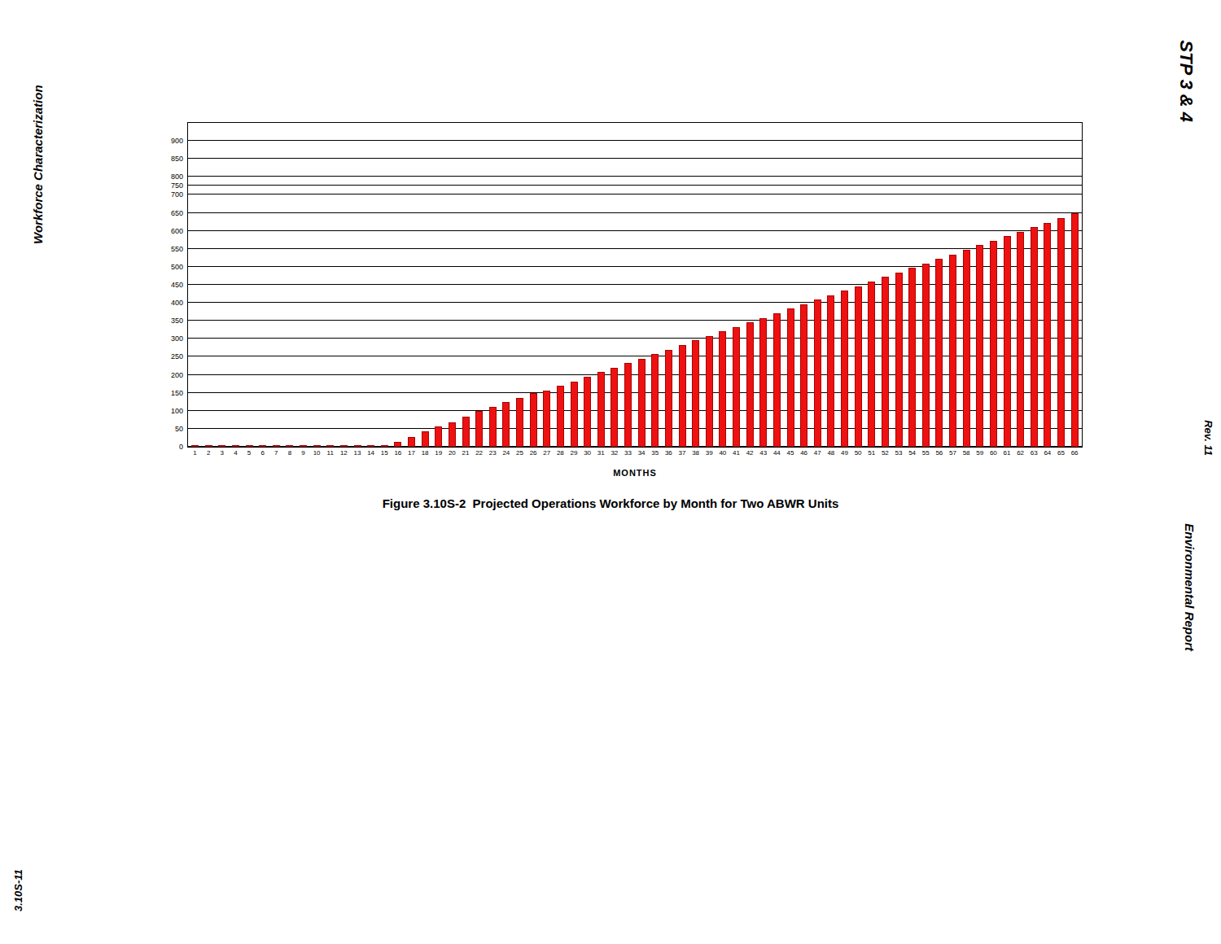Workforce Characterization
STP 3 & 4
Rev. 11
Environmental Report
3.10S-11
SITE OPERATIONS WORKFORCE
0
50
100
150
200
250
300
350
400
450
500
550
600
650
700
750
800
850
900
12345678910 11121314151617181920 21222324252627282930 31323334353637383940 41424344454647484950 51525354555657585960 616263646566
MONTHS
Figure 3.10S-2 Projected Operations Workforce by Month for Two ABWR Units